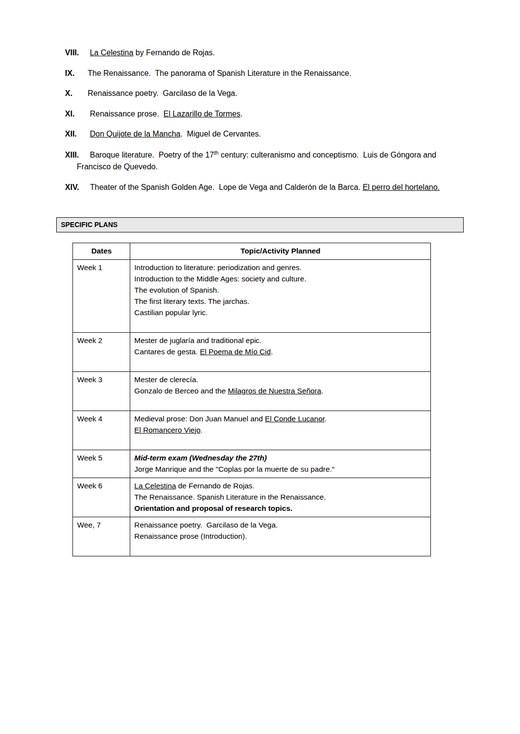VIII. La Celestina by Fernando de Rojas.
IX. The Renaissance. The panorama of Spanish Literature in the Renaissance.
X. Renaissance poetry. Garcilaso de la Vega.
XI. Renaissance prose. El Lazarillo de Tormes.
XII. Don Quijote de la Mancha. Miguel de Cervantes.
XIII. Baroque literature. Poetry of the 17th century: culteranismo and conceptismo. Luis de Góngora and Francisco de Quevedo.
XIV. Theater of the Spanish Golden Age. Lope de Vega and Calderón de la Barca. El perro del hortelano.
SPECIFIC PLANS
| Dates | Topic/Activity Planned |
| --- | --- |
| Week 1 | Introduction to literature: periodization and genres. Introduction to the Middle Ages: society and culture. The evolution of Spanish. The first literary texts. The jarchas. Castilian popular lyric. |
| Week 2 | Mester de juglaría and traditional epic. Cantares de gesta. El Poema de Mío Cid . |
| Week 3 | Mester de clerecía. Gonzalo de Berceo and the Milagros de Nuestra Señora . |
| Week 4 | Medieval prose: Don Juan Manuel and El Conde Lucanor . El Romancero Viejo . |
| Week 5 | Mid-term exam (Wednesday the 27th) Jorge Manrique and the "Coplas por la muerte de su padre." |
| Week 6 | La Celestina de Fernando de Rojas. The Renaissance. Spanish Literature in the Renaissance. Orientation and proposal of research topics. |
| Wee, 7 | Renaissance poetry. Garcilaso de la Vega. Renaissance prose (Introduction). |